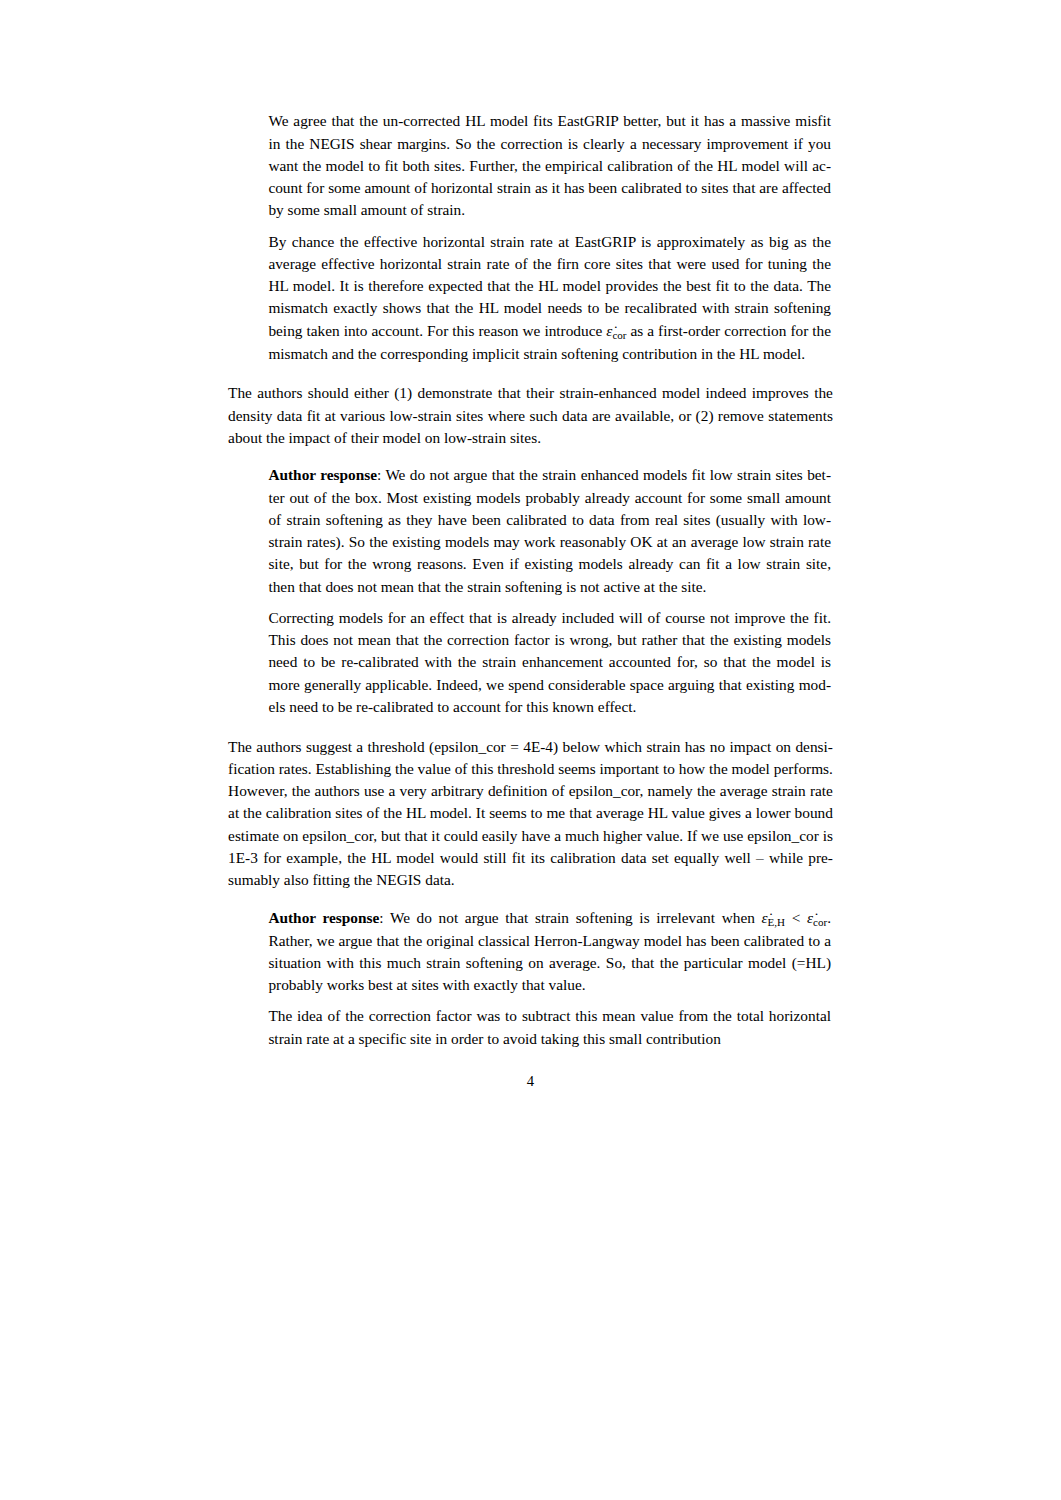We agree that the un-corrected HL model fits EastGRIP better, but it has a massive misfit in the NEGIS shear margins. So the correction is clearly a necessary improvement if you want the model to fit both sites. Further, the empirical calibration of the HL model will account for some amount of horizontal strain as it has been calibrated to sites that are affected by some small amount of strain.
By chance the effective horizontal strain rate at EastGRIP is approximately as big as the average effective horizontal strain rate of the firn core sites that were used for tuning the HL model. It is therefore expected that the HL model provides the best fit to the data. The mismatch exactly shows that the HL model needs to be recalibrated with strain softening being taken into account. For this reason we introduce ε̇cor as a first-order correction for the mismatch and the corresponding implicit strain softening contribution in the HL model.
The authors should either (1) demonstrate that their strain-enhanced model indeed improves the density data fit at various low-strain sites where such data are available, or (2) remove statements about the impact of their model on low-strain sites.
Author response: We do not argue that the strain enhanced models fit low strain sites better out of the box. Most existing models probably already account for some small amount of strain softening as they have been calibrated to data from real sites (usually with low-strain rates). So the existing models may work reasonably OK at an average low strain rate site, but for the wrong reasons. Even if existing models already can fit a low strain site, then that does not mean that the strain softening is not active at the site.
Correcting models for an effect that is already included will of course not improve the fit. This does not mean that the correction factor is wrong, but rather that the existing models need to be re-calibrated with the strain enhancement accounted for, so that the model is more generally applicable. Indeed, we spend considerable space arguing that existing models need to be re-calibrated to account for this known effect.
The authors suggest a threshold (epsilon_cor = 4E-4) below which strain has no impact on densification rates. Establishing the value of this threshold seems important to how the model performs. However, the authors use a very arbitrary definition of epsilon_cor, namely the average strain rate at the calibration sites of the HL model. It seems to me that average HL value gives a lower bound estimate on epsilon_cor, but that it could easily have a much higher value. If we use epsilon_cor is 1E-3 for example, the HL model would still fit its calibration data set equally well – while presumably also fitting the NEGIS data.
Author response: We do not argue that strain softening is irrelevant when ε̇E,H < ε̇cor. Rather, we argue that the original classical Herron-Langway model has been calibrated to a situation with this much strain softening on average. So, that the particular model (=HL) probably works best at sites with exactly that value.
The idea of the correction factor was to subtract this mean value from the total horizontal strain rate at a specific site in order to avoid taking this small contribution
4